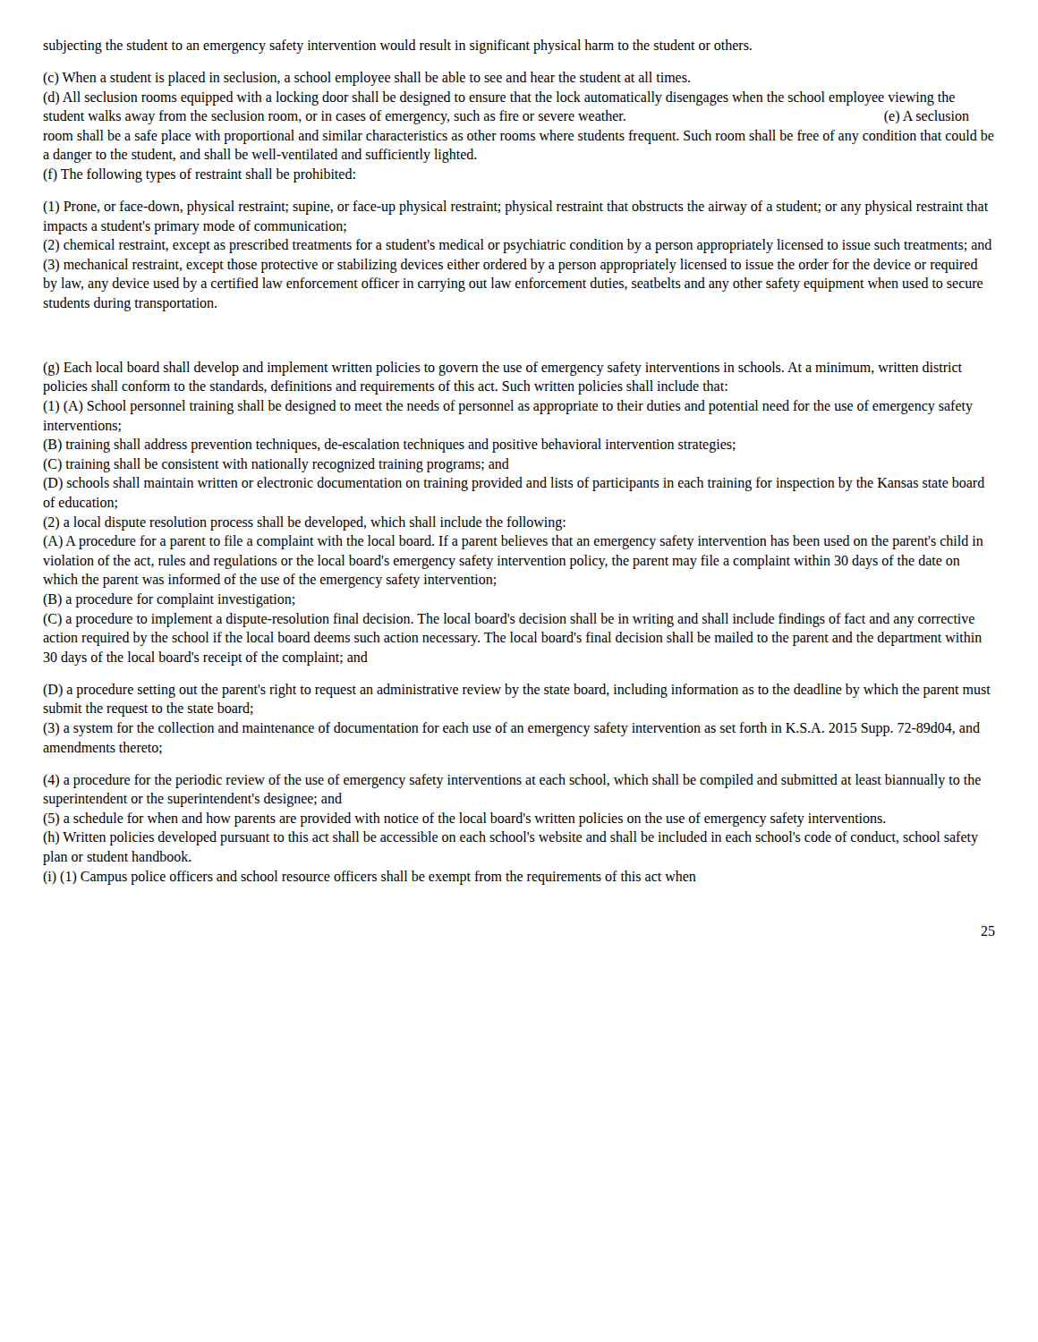subjecting the student to an emergency safety intervention would result in significant physical harm to the student or others.
(c) When a student is placed in seclusion, a school employee shall be able to see and hear the student at all times.
(d) All seclusion rooms equipped with a locking door shall be designed to ensure that the lock automatically disengages when the school employee viewing the student walks away from the seclusion room, or in cases of emergency, such as fire or severe weather. (e) A seclusion room shall be a safe place with proportional and similar characteristics as other rooms where students frequent. Such room shall be free of any condition that could be a danger to the student, and shall be well-ventilated and sufficiently lighted.
(f) The following types of restraint shall be prohibited:
(1) Prone, or face-down, physical restraint; supine, or face-up physical restraint; physical restraint that obstructs the airway of a student; or any physical restraint that impacts a student's primary mode of communication;
(2) chemical restraint, except as prescribed treatments for a student's medical or psychiatric condition by a person appropriately licensed to issue such treatments; and
(3) mechanical restraint, except those protective or stabilizing devices either ordered by a person appropriately licensed to issue the order for the device or required by law, any device used by a certified law enforcement officer in carrying out law enforcement duties, seatbelts and any other safety equipment when used to secure students during transportation.
(g) Each local board shall develop and implement written policies to govern the use of emergency safety interventions in schools. At a minimum, written district policies shall conform to the standards, definitions and requirements of this act. Such written policies shall include that:
(1) (A) School personnel training shall be designed to meet the needs of personnel as appropriate to their duties and potential need for the use of emergency safety interventions;
(B) training shall address prevention techniques, de-escalation techniques and positive behavioral intervention strategies;
(C) training shall be consistent with nationally recognized training programs; and
(D) schools shall maintain written or electronic documentation on training provided and lists of participants in each training for inspection by the Kansas state board of education;
(2) a local dispute resolution process shall be developed, which shall include the following:
(A) A procedure for a parent to file a complaint with the local board. If a parent believes that an emergency safety intervention has been used on the parent's child in violation of the act, rules and regulations or the local board's emergency safety intervention policy, the parent may file a complaint within 30 days of the date on which the parent was informed of the use of the emergency safety intervention;
(B) a procedure for complaint investigation;
(C) a procedure to implement a dispute-resolution final decision. The local board's decision shall be in writing and shall include findings of fact and any corrective action required by the school if the local board deems such action necessary. The local board's final decision shall be mailed to the parent and the department within 30 days of the local board's receipt of the complaint; and
(D) a procedure setting out the parent's right to request an administrative review by the state board, including information as to the deadline by which the parent must submit the request to the state board;
(3) a system for the collection and maintenance of documentation for each use of an emergency safety intervention as set forth in K.S.A. 2015 Supp. 72-89d04, and amendments thereto;
(4) a procedure for the periodic review of the use of emergency safety interventions at each school, which shall be compiled and submitted at least biannually to the superintendent or the superintendent's designee; and
(5) a schedule for when and how parents are provided with notice of the local board's written policies on the use of emergency safety interventions.
(h) Written policies developed pursuant to this act shall be accessible on each school's website and shall be included in each school's code of conduct, school safety plan or student handbook.
(i) (1) Campus police officers and school resource officers shall be exempt from the requirements of this act when
25